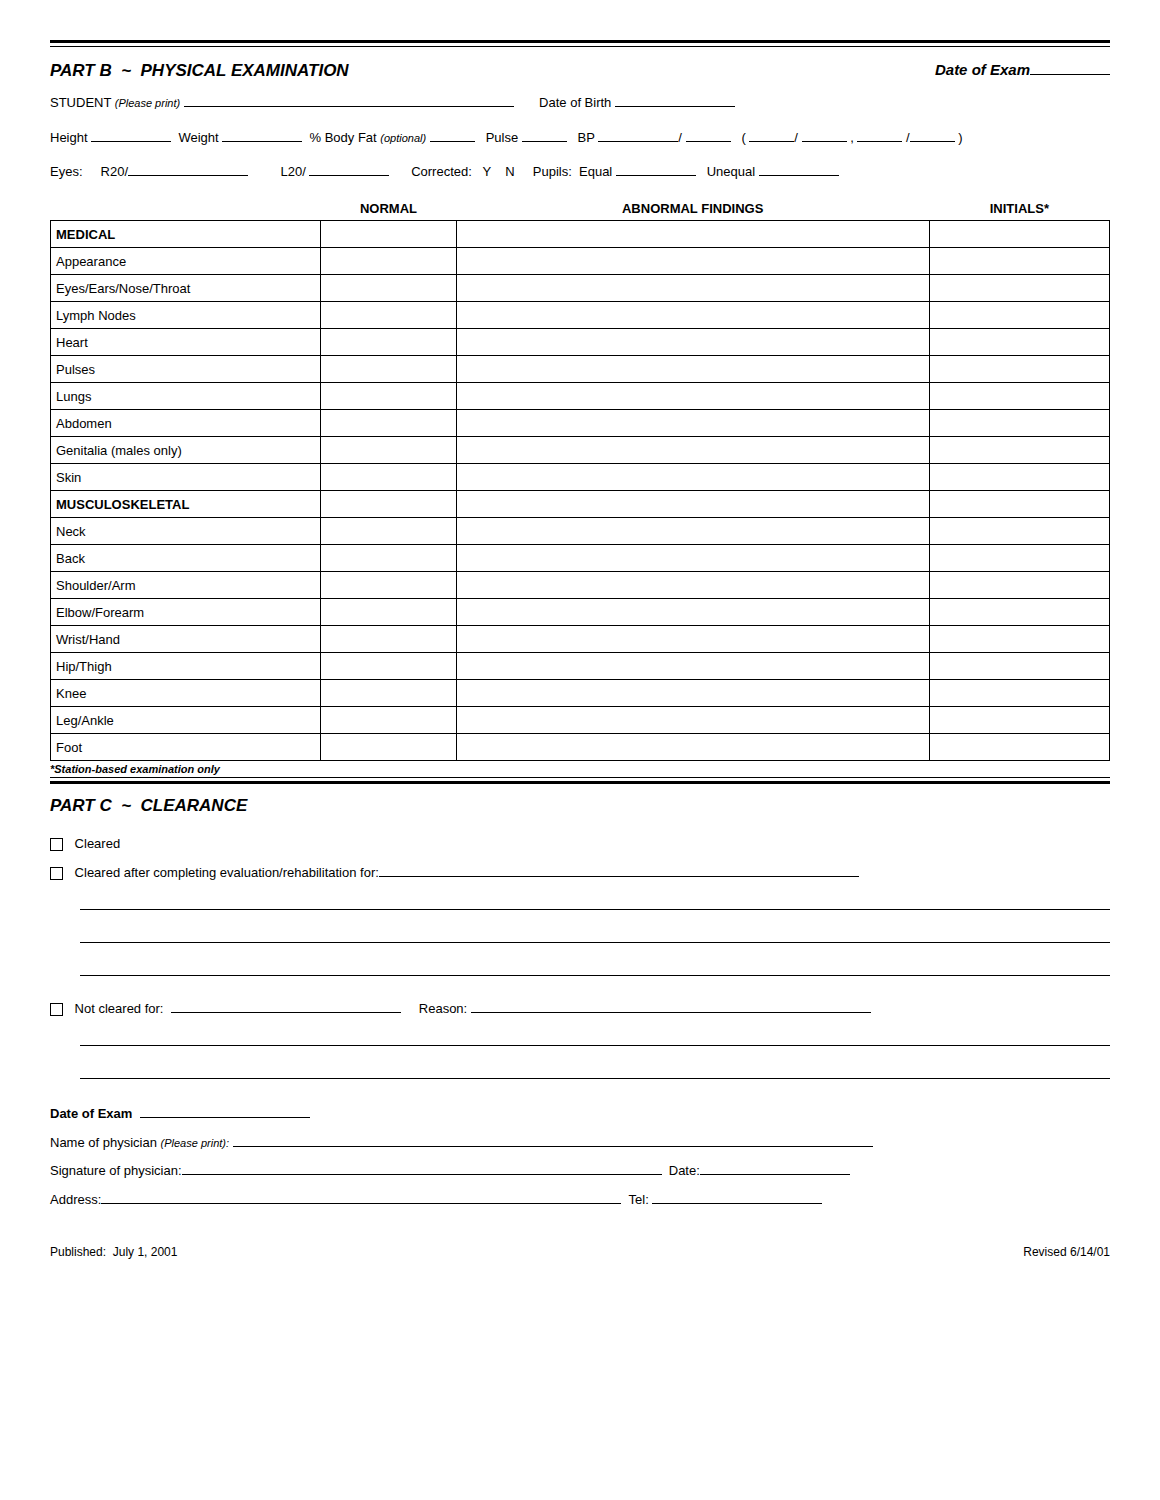PART B ~ PHYSICAL EXAMINATION
Date of Exam
STUDENT (Please print) Date of Birth
Height Weight % Body Fat (optional) Pulse BP / ( / , / )
Eyes: R20/ L20/ Corrected: Y N Pupils: Equal Unequal
| | NORMAL | ABNORMAL FINDINGS | INITIALS* |
| --- | --- | --- | --- |
| MEDICAL | | | |
| Appearance | | | |
| Eyes/Ears/Nose/Throat | | | |
| Lymph Nodes | | | |
| Heart | | | |
| Pulses | | | |
| Lungs | | | |
| Abdomen | | | |
| Genitalia (males only) | | | |
| Skin | | | |
| MUSCULOSKELETAL | | | |
| Neck | | | |
| Back | | | |
| Shoulder/Arm | | | |
| Elbow/Forearm | | | |
| Wrist/Hand | | | |
| Hip/Thigh | | | |
| Knee | | | |
| Leg/Ankle | | | |
| Foot | | | |
*Station-based examination only
PART C ~ CLEARANCE
Cleared
Cleared after completing evaluation/rehabilitation for:
Not cleared for: Reason:
Date of Exam
Name of physician (Please print):
Signature of physician: Date:
Address: Tel:
Published: July 1, 2001 Revised 6/14/01